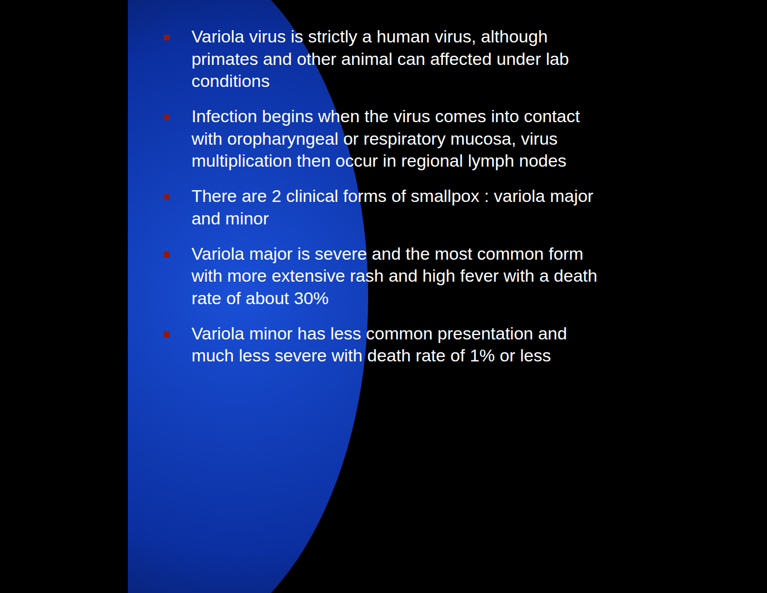Variola virus is strictly a human virus, although primates and other animal can affected under lab conditions
Infection begins when the virus comes into contact with oropharyngeal or respiratory mucosa, virus multiplication then occur in regional lymph nodes
There are 2 clinical forms of smallpox : variola major and minor
Variola major is severe and the most common form with more extensive rash and high fever with a death rate of about 30%
Variola minor has less common presentation and much less severe with death rate of 1% or less